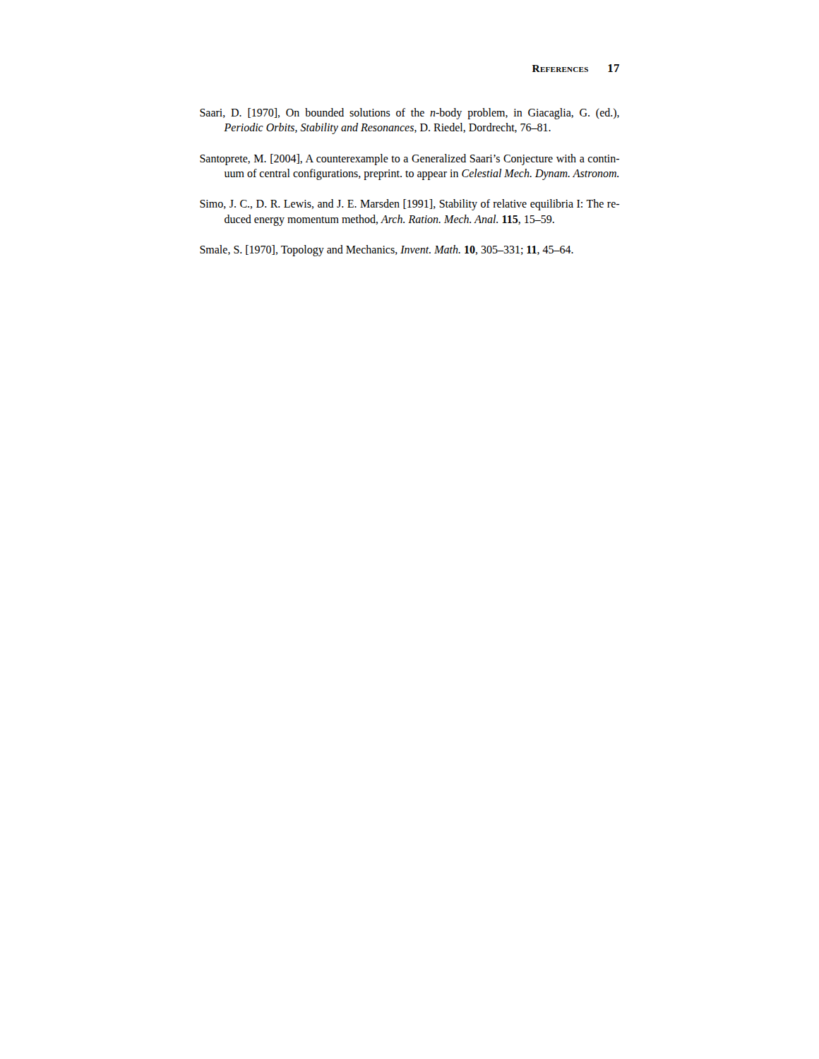References17
Saari, D. [1970], On bounded solutions of the n-body problem, in Giacaglia, G. (ed.), Periodic Orbits, Stability and Resonances, D. Riedel, Dordrecht, 76–81.
Santoprete, M. [2004], A counterexample to a Generalized Saari’s Conjecture with a continuum of central configurations, preprint. to appear in Celestial Mech. Dynam. Astronom.
Simo, J. C., D. R. Lewis, and J. E. Marsden [1991], Stability of relative equilibria I: The reduced energy momentum method, Arch. Ration. Mech. Anal. 115, 15–59.
Smale, S. [1970], Topology and Mechanics, Invent. Math. 10, 305–331; 11, 45–64.